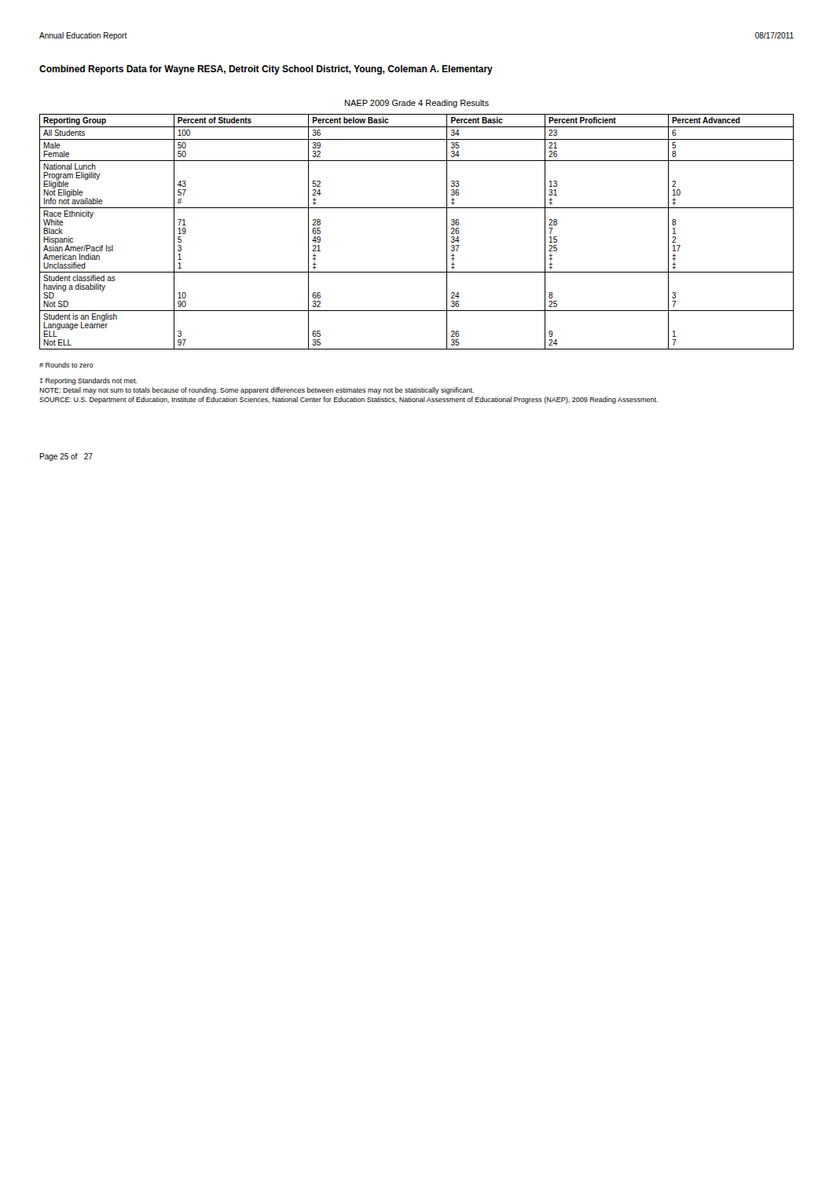Annual Education Report 08/17/2011
Combined Reports Data for Wayne RESA, Detroit City School District, Young, Coleman A. Elementary
NAEP 2009 Grade 4 Reading Results
| Reporting Group | Percent of Students | Percent below Basic | Percent Basic | Percent Proficient | Percent Advanced |
| --- | --- | --- | --- | --- | --- |
| All Students | 100 | 36 | 34 | 23 | 6 |
| Male Female | 50 50 | 39 32 | 35 34 | 21 26 | 5 8 |
| National Lunch Program Eligility Eligible Not Eligible Info not available | 43 57 # | 52 24 ‡ | 33 36 ‡ | 13 31 ‡ | 2 10 ‡ |
| Race Ethnicity White Black Hispanic Asian Amer/Pacif Isl American Indian Unclassified | 71 19 5 3 1 1 | 28 65 49 21 ‡ ‡ | 36 26 34 37 ‡ ‡ | 28 7 15 25 ‡ ‡ | 8 1 2 17 ‡ ‡ |
| Student classified as having a disability SD Not SD | 10 90 | 66 32 | 24 36 | 8 25 | 3 7 |
| Student is an English Language Learner ELL Not ELL | 3 97 | 65 35 | 26 35 | 9 24 | 1 7 |
# Rounds to zero
‡ Reporting Standards not met.
NOTE: Detail may not sum to totals because of rounding. Some apparent differences between estimates may not be statistically significant.
SOURCE: U.S. Department of Education, Institute of Education Sciences, National Center for Education Statistics, National Assessment of Educational Progress (NAEP), 2009 Reading Assessment.
Page 25 of 27